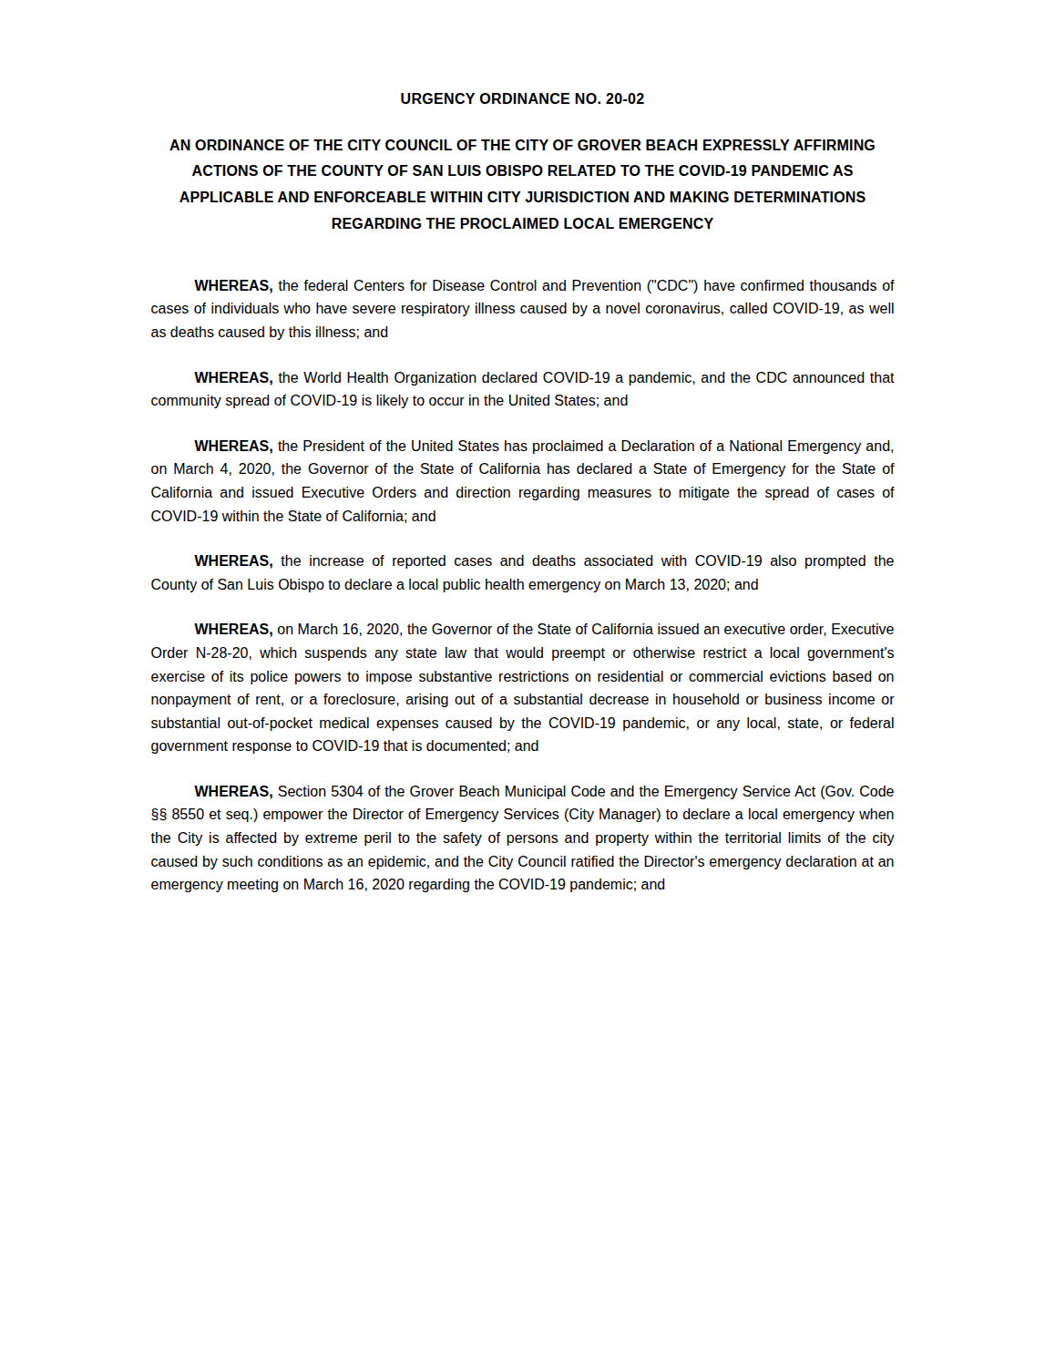URGENCY ORDINANCE NO. 20-02
AN ORDINANCE OF THE CITY COUNCIL OF THE CITY OF GROVER BEACH EXPRESSLY AFFIRMING ACTIONS OF THE COUNTY OF SAN LUIS OBISPO RELATED TO THE COVID-19 PANDEMIC AS APPLICABLE AND ENFORCEABLE WITHIN CITY JURISDICTION AND MAKING DETERMINATIONS REGARDING THE PROCLAIMED LOCAL EMERGENCY
WHEREAS, the federal Centers for Disease Control and Prevention ("CDC") have confirmed thousands of cases of individuals who have severe respiratory illness caused by a novel coronavirus, called COVID-19, as well as deaths caused by this illness; and
WHEREAS, the World Health Organization declared COVID-19 a pandemic, and the CDC announced that community spread of COVID-19 is likely to occur in the United States; and
WHEREAS, the President of the United States has proclaimed a Declaration of a National Emergency and, on March 4, 2020, the Governor of the State of California has declared a State of Emergency for the State of California and issued Executive Orders and direction regarding measures to mitigate the spread of cases of COVID-19 within the State of California; and
WHEREAS, the increase of reported cases and deaths associated with COVID-19 also prompted the County of San Luis Obispo to declare a local public health emergency on March 13, 2020; and
WHEREAS, on March 16, 2020, the Governor of the State of California issued an executive order, Executive Order N-28-20, which suspends any state law that would preempt or otherwise restrict a local government's exercise of its police powers to impose substantive restrictions on residential or commercial evictions based on nonpayment of rent, or a foreclosure, arising out of a substantial decrease in household or business income or substantial out-of-pocket medical expenses caused by the COVID-19 pandemic, or any local, state, or federal government response to COVID-19 that is documented; and
WHEREAS, Section 5304 of the Grover Beach Municipal Code and the Emergency Service Act (Gov. Code §§ 8550 et seq.) empower the Director of Emergency Services (City Manager) to declare a local emergency when the City is affected by extreme peril to the safety of persons and property within the territorial limits of the city caused by such conditions as an epidemic, and the City Council ratified the Director's emergency declaration at an emergency meeting on March 16, 2020 regarding the COVID-19 pandemic; and